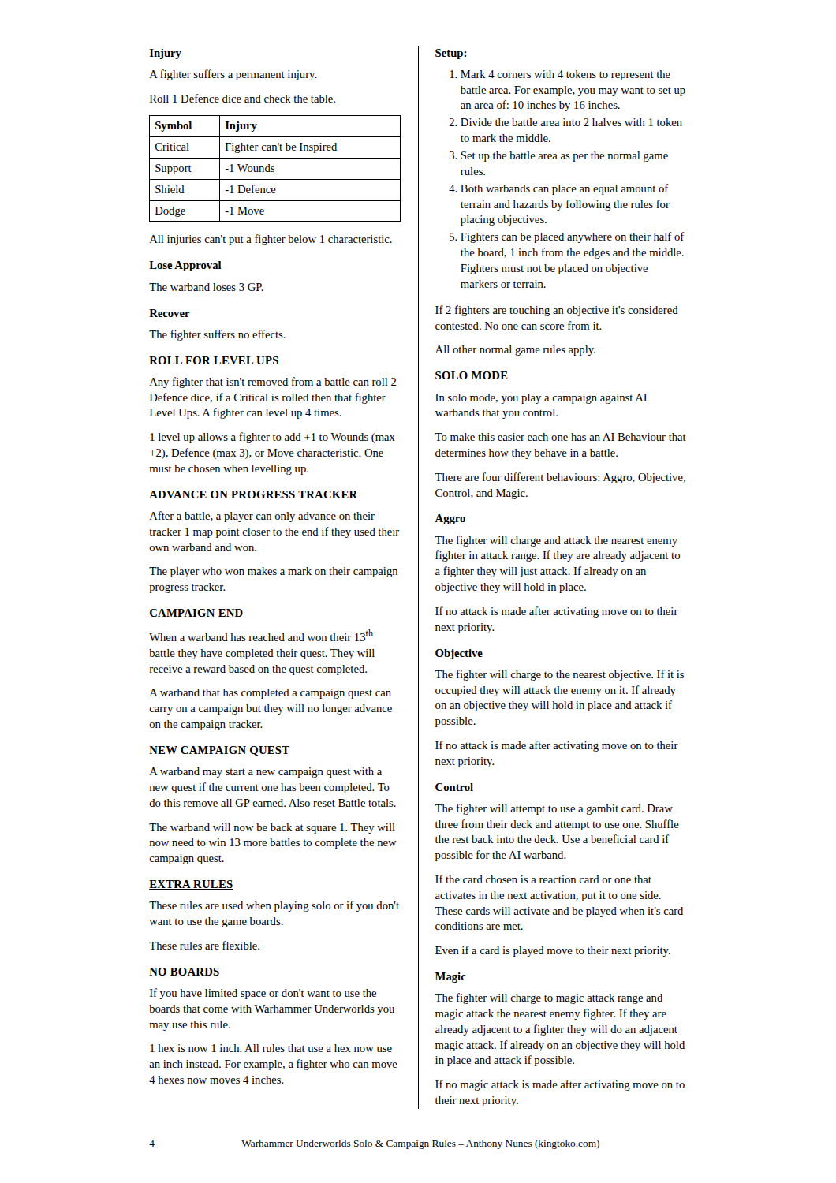Injury
A fighter suffers a permanent injury.
Roll 1 Defence dice and check the table.
| Symbol | Injury |
| --- | --- |
| Critical | Fighter can't be Inspired |
| Support | -1 Wounds |
| Shield | -1 Defence |
| Dodge | -1 Move |
All injuries can't put a fighter below 1 characteristic.
Lose Approval
The warband loses 3 GP.
Recover
The fighter suffers no effects.
ROLL FOR LEVEL UPS
Any fighter that isn't removed from a battle can roll 2 Defence dice, if a Critical is rolled then that fighter Level Ups. A fighter can level up 4 times.
1 level up allows a fighter to add +1 to Wounds (max +2), Defence (max 3), or Move characteristic. One must be chosen when levelling up.
ADVANCE ON PROGRESS TRACKER
After a battle, a player can only advance on their tracker 1 map point closer to the end if they used their own warband and won.
The player who won makes a mark on their campaign progress tracker.
CAMPAIGN END
When a warband has reached and won their 13th battle they have completed their quest. They will receive a reward based on the quest completed.
A warband that has completed a campaign quest can carry on a campaign but they will no longer advance on the campaign tracker.
NEW CAMPAIGN QUEST
A warband may start a new campaign quest with a new quest if the current one has been completed. To do this remove all GP earned. Also reset Battle totals.
The warband will now be back at square 1. They will now need to win 13 more battles to complete the new campaign quest.
EXTRA RULES
These rules are used when playing solo or if you don't want to use the game boards.
These rules are flexible.
NO BOARDS
If you have limited space or don't want to use the boards that come with Warhammer Underworlds you may use this rule.
1 hex is now 1 inch. All rules that use a hex now use an inch instead. For example, a fighter who can move 4 hexes now moves 4 inches.
Setup:
Mark 4 corners with 4 tokens to represent the battle area. For example, you may want to set up an area of: 10 inches by 16 inches.
Divide the battle area into 2 halves with 1 token to mark the middle.
Set up the battle area as per the normal game rules.
Both warbands can place an equal amount of terrain and hazards by following the rules for placing objectives.
Fighters can be placed anywhere on their half of the board, 1 inch from the edges and the middle. Fighters must not be placed on objective markers or terrain.
If 2 fighters are touching an objective it's considered contested. No one can score from it.
All other normal game rules apply.
SOLO MODE
In solo mode, you play a campaign against AI warbands that you control.
To make this easier each one has an AI Behaviour that determines how they behave in a battle.
There are four different behaviours: Aggro, Objective, Control, and Magic.
Aggro
The fighter will charge and attack the nearest enemy fighter in attack range. If they are already adjacent to a fighter they will just attack. If already on an objective they will hold in place.
If no attack is made after activating move on to their next priority.
Objective
The fighter will charge to the nearest objective. If it is occupied they will attack the enemy on it. If already on an objective they will hold in place and attack if possible.
If no attack is made after activating move on to their next priority.
Control
The fighter will attempt to use a gambit card. Draw three from their deck and attempt to use one. Shuffle the rest back into the deck. Use a beneficial card if possible for the AI warband.
If the card chosen is a reaction card or one that activates in the next activation, put it to one side. These cards will activate and be played when it's card conditions are met.
Even if a card is played move to their next priority.
Magic
The fighter will charge to magic attack range and magic attack the nearest enemy fighter. If they are already adjacent to a fighter they will do an adjacent magic attack. If already on an objective they will hold in place and attack if possible.
If no magic attack is made after activating move on to their next priority.
4
Warhammer Underworlds Solo & Campaign Rules – Anthony Nunes (kingtoko.com)